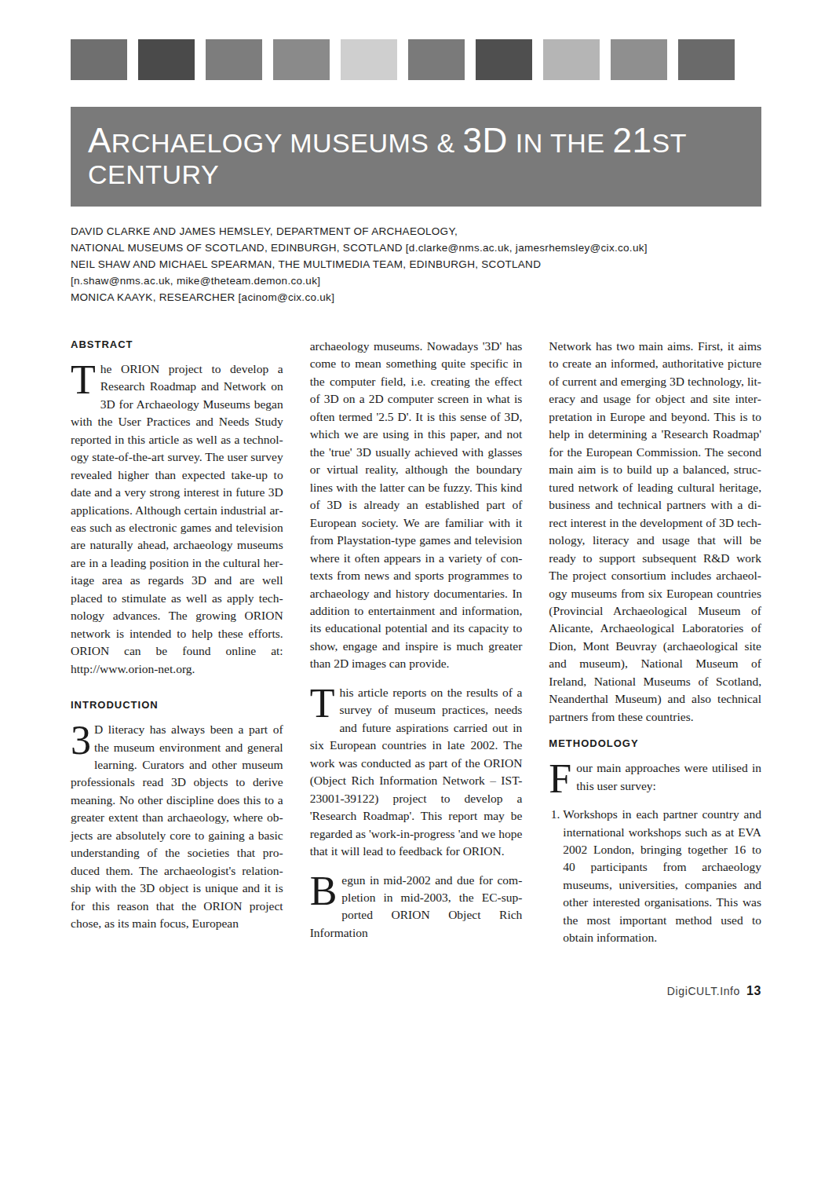Archaelogy museums & 3D in the 21st century
David Clarke and James Hemsley, Department of Archaeology,
National Museums of Scotland, Edinburgh, Scotland [d.clarke@nms.ac.uk, jamesrhemsley@cix.co.uk]
Neil Shaw and Michael Spearman, The Multimedia Team, Edinburgh, Scotland
[n.shaw@nms.ac.uk, mike@theteam.demon.co.uk]
Monica Kaayk, Researcher [acinom@cix.co.uk]
Abstract
The ORION project to develop a Research Roadmap and Network on 3D for Archaeology Museums began with the User Practices and Needs Study reported in this article as well as a technology state-of-the-art survey. The user survey revealed higher than expected take-up to date and a very strong interest in future 3D applications. Although certain industrial areas such as electronic games and television are naturally ahead, archaeology museums are in a leading position in the cultural heritage area as regards 3D and are well placed to stimulate as well as apply technology advances. The growing ORION network is intended to help these efforts. ORION can be found online at: http://www.orion-net.org.
Introduction
3 D literacy has always been a part of the museum environment and general learning. Curators and other museum professionals read 3D objects to derive meaning. No other discipline does this to a greater extent than archaeology, where objects are absolutely core to gaining a basic understanding of the societies that produced them. The archaeologist's relationship with the 3D object is unique and it is for this reason that the ORION project chose, as its main focus, European
archaeology museums. Nowadays '3D' has come to mean something quite specific in the computer field, i.e. creating the effect of 3D on a 2D computer screen in what is often termed '2.5 D'. It is this sense of 3D, which we are using in this paper, and not the 'true' 3D usually achieved with glasses or virtual reality, although the boundary lines with the latter can be fuzzy. This kind of 3D is already an established part of European society. We are familiar with it from Playstation-type games and television where it often appears in a variety of contexts from news and sports programmes to archaeology and history documentaries. In addition to entertainment and information, its educational potential and its capacity to show, engage and inspire is much greater than 2D images can provide.
This article reports on the results of a survey of museum practices, needs and future aspirations carried out in six European countries in late 2002. The work was conducted as part of the ORION (Object Rich Information Network – IST-23001-39122) project to develop a 'Research Roadmap'. This report may be regarded as 'work-in-progress 'and we hope that it will lead to feedback for ORION.
Begun in mid-2002 and due for completion in mid-2003, the EC-supported ORION Object Rich Information
Network has two main aims. First, it aims to create an informed, authoritative picture of current and emerging 3D technology, literacy and usage for object and site interpretation in Europe and beyond. This is to help in determining a 'Research Roadmap' for the European Commission. The second main aim is to build up a balanced, structured network of leading cultural heritage, business and technical partners with a direct interest in the development of 3D technology, literacy and usage that will be ready to support subsequent R&D work The project consortium includes archaeology museums from six European countries (Provincial Archaeological Museum of Alicante, Archaeological Laboratories of Dion, Mont Beuvray (archaeological site and museum), National Museum of Ireland, National Museums of Scotland, Neanderthal Museum) and also technical partners from these countries.
Methodology
Four main approaches were utilised in this user survey:
Workshops in each partner country and international workshops such as at EVA 2002 London, bringing together 16 to 40 participants from archaeology museums, universities, companies and other interested organisations. This was the most important method used to obtain information.
DigiCULT.Info 13